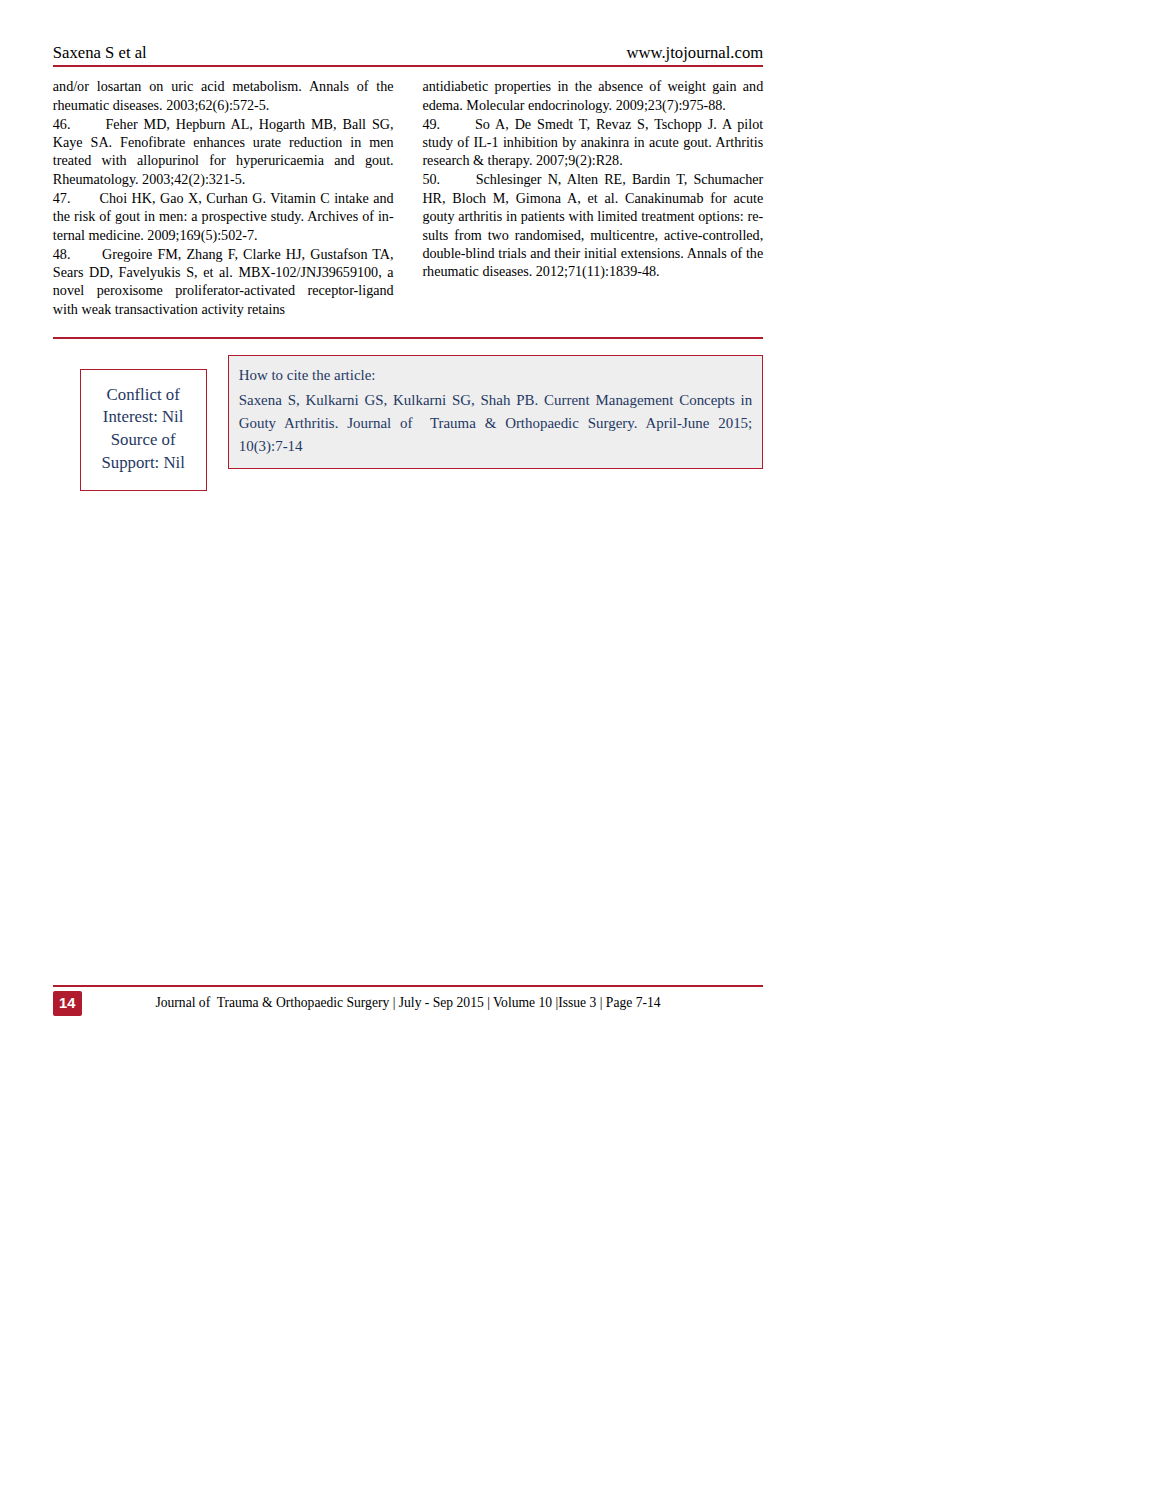Saxena S et al
www.jtojournal.com
and/or losartan on uric acid metabolism. Annals of the rheumatic diseases. 2003;62(6):572-5.
46. Feher MD, Hepburn AL, Hogarth MB, Ball SG, Kaye SA. Fenofibrate enhances urate reduction in men treated with allopurinol for hyperuricaemia and gout. Rheumatology. 2003;42(2):321-5.
47. Choi HK, Gao X, Curhan G. Vitamin C intake and the risk of gout in men: a prospective study. Archives of internal medicine. 2009;169(5):502-7.
48. Gregoire FM, Zhang F, Clarke HJ, Gustafson TA, Sears DD, Favelyukis S, et al. MBX-102/JNJ39659100, a novel peroxisome proliferator-activated receptor-ligand with weak transactivation activity retains
antidiabetic properties in the absence of weight gain and edema. Molecular endocrinology. 2009;23(7):975-88.
49. So A, De Smedt T, Revaz S, Tschopp J. A pilot study of IL-1 inhibition by anakinra in acute gout. Arthritis research & therapy. 2007;9(2):R28.
50. Schlesinger N, Alten RE, Bardin T, Schumacher HR, Bloch M, Gimona A, et al. Canakinumab for acute gouty arthritis in patients with limited treatment options: results from two randomised, multicentre, active-controlled, double-blind trials and their initial extensions. Annals of the rheumatic diseases. 2012;71(11):1839-48.
Conflict of Interest: Nil
Source of Support: Nil
How to cite the article:
Saxena S, Kulkarni GS, Kulkarni SG, Shah PB. Current Management Concepts in Gouty Arthritis. Journal of Trauma & Orthopaedic Surgery. April-June 2015; 10(3):7-14
14
Journal of Trauma & Orthopaedic Surgery | July - Sep 2015 | Volume 10 |Issue 3 | Page 7-14